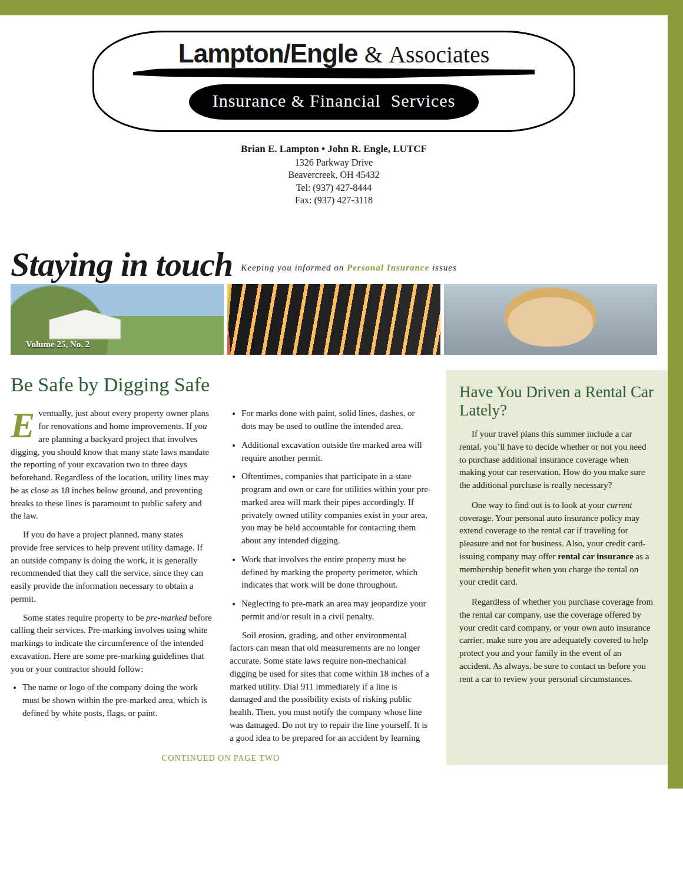Lampton/Engle & Associates
Insurance & Financial Services
Brian E. Lampton • John R. Engle, LUTCF
1326 Parkway Drive
Beavercreek, OH 45432
Tel: (937) 427-8444
Fax: (937) 427-3118
Staying in touch
Keeping you informed on Personal Insurance issues
Volume 25, No. 2
Be Safe by Digging Safe
Eventually, just about every property owner plans for renovations and home improvements. If you are planning a backyard project that involves digging, you should know that many state laws mandate the reporting of your excavation two to three days beforehand. Regardless of the location, utility lines may be as close as 18 inches below ground, and preventing breaks to these lines is paramount to public safety and the law.
If you do have a project planned, many states provide free services to help prevent utility damage. If an outside company is doing the work, it is generally recommended that they call the service, since they can easily provide the information necessary to obtain a permit.
Some states require property to be pre-marked before calling their services. Pre-marking involves using white markings to indicate the circumference of the intended excavation. Here are some pre-marking guidelines that you or your contractor should follow:
The name or logo of the company doing the work must be shown within the pre-marked area, which is defined by white posts, flags, or paint.
For marks done with paint, solid lines, dashes, or dots may be used to outline the intended area.
Additional excavation outside the marked area will require another permit.
Oftentimes, companies that participate in a state program and own or care for utilities within your pre-marked area will mark their pipes accordingly. If privately owned utility companies exist in your area, you may be held accountable for contacting them about any intended digging.
Work that involves the entire property must be defined by marking the property perimeter, which indicates that work will be done throughout.
Neglecting to pre-mark an area may jeopardize your permit and/or result in a civil penalty.
Soil erosion, grading, and other environmental factors can mean that old measurements are no longer accurate. Some state laws require non-mechanical digging be used for sites that come within 18 inches of a marked utility. Dial 911 immediately if a line is damaged and the possibility exists of risking public health. Then, you must notify the company whose line was damaged. Do not try to repair the line yourself. It is a good idea to be prepared for an accident by learning
CONTINUED ON PAGE TWO
Have You Driven a Rental Car Lately?
If your travel plans this summer include a car rental, you’ll have to decide whether or not you need to purchase additional insurance coverage when making your car reservation. How do you make sure the additional purchase is really necessary?
One way to find out is to look at your current coverage. Your personal auto insurance policy may extend coverage to the rental car if traveling for pleasure and not for business. Also, your credit card-issuing company may offer rental car insurance as a membership benefit when you charge the rental on your credit card.
Regardless of whether you purchase coverage from the rental car company, use the coverage offered by your credit card company, or your own auto insurance carrier, make sure you are adequately covered to help protect you and your family in the event of an accident. As always, be sure to contact us before you rent a car to review your personal circumstances.